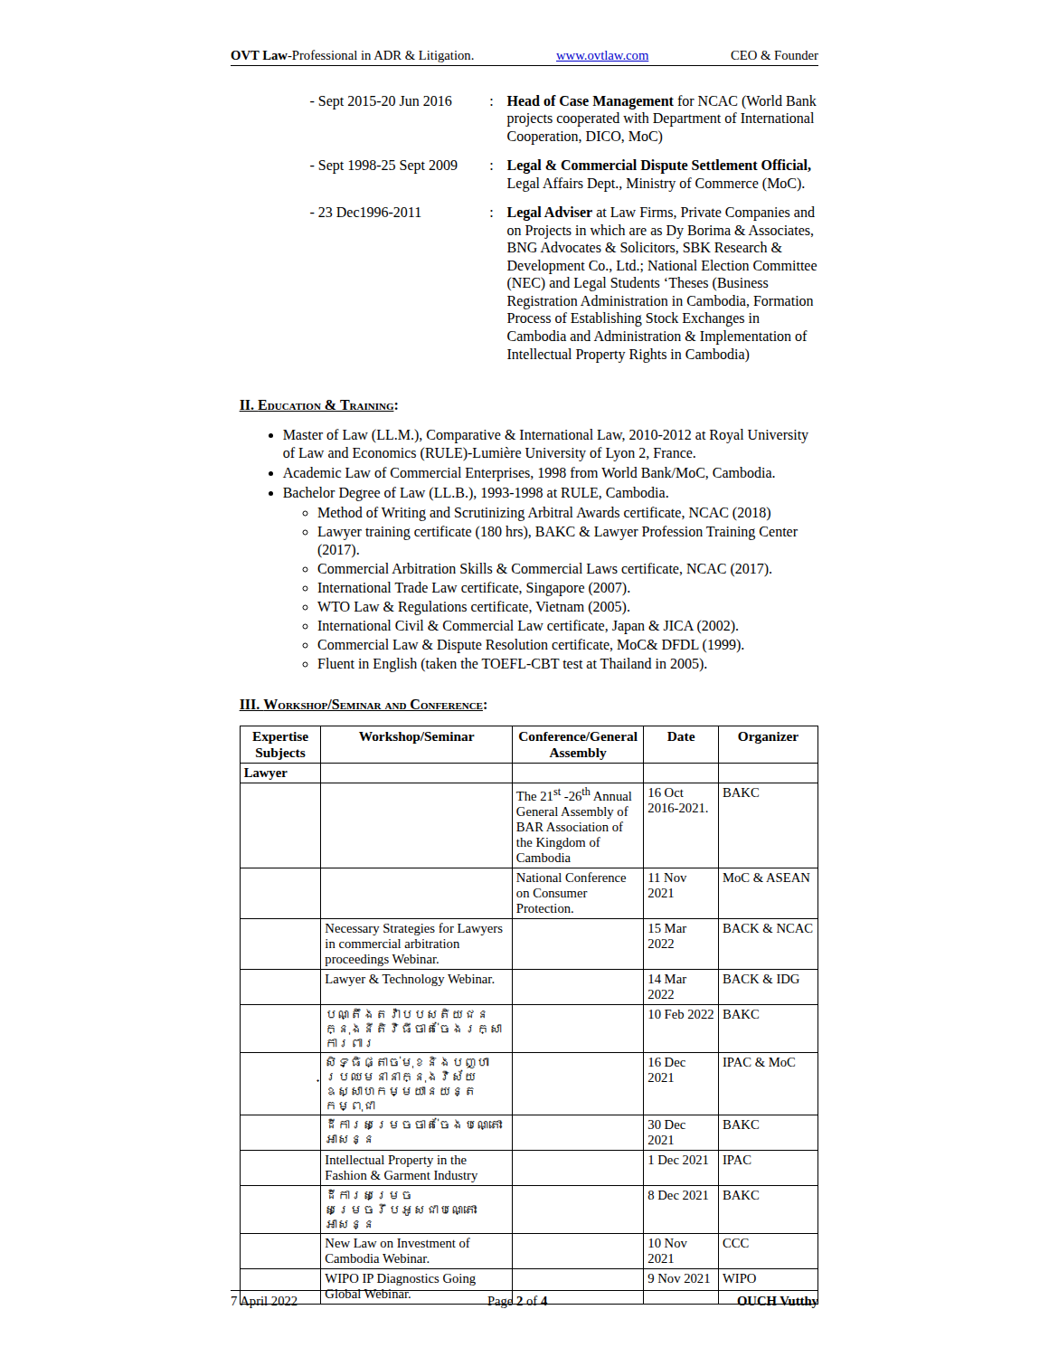OVT Law-Professional in ADR & Litigation.
www.ovtlaw.com
CEO & Founder
| - Sept 2015-20 Jun 2016 | : | Head of Case Management for NCAC (World Bank projects cooperated with Department of International Cooperation, DICO, MoC) |
| - Sept 1998-25 Sept 2009 | : | Legal & Commercial Dispute Settlement Official, Legal Affairs Dept., Ministry of Commerce (MoC). |
| - 23 Dec1996-2011 | : | Legal Adviser at Law Firms, Private Companies and on Projects in which are as Dy Borima & Associates, BNG Advocates & Solicitors, SBK Research & Development Co., Ltd.; National Election Committee (NEC) and Legal Students ‘Theses (Business Registration Administration in Cambodia, Formation Process of Establishing Stock Exchanges in Cambodia and Administration & Implementation of Intellectual Property Rights in Cambodia) |
II. Education & Training:
Master of Law (LL.M.), Comparative & International Law, 2010-2012 at Royal University of Law and Economics (RULE)-Lumière University of Lyon 2, France.
Academic Law of Commercial Enterprises, 1998 from World Bank/MoC, Cambodia.
Bachelor Degree of Law (LL.B.), 1993-1998 at RULE, Cambodia.
Method of Writing and Scrutinizing Arbitral Awards certificate, NCAC (2018)
Lawyer training certificate (180 hrs), BAKC & Lawyer Profession Training Center (2017).
Commercial Arbitration Skills & Commercial Laws certificate, NCAC (2017).
International Trade Law certificate, Singapore (2007).
WTO Law & Regulations certificate, Vietnam (2005).
International Civil & Commercial Law certificate, Japan & JICA (2002).
Commercial Law & Dispute Resolution certificate, MoC& DFDL (1999).
Fluent in English (taken the TOEFL-CBT test at Thailand in 2005).
III. Workshop/Seminar and Conference:
| Expertise Subjects | Workshop/Seminar | Conference/General Assembly | Date | Organizer |
| --- | --- | --- | --- | --- |
| Lawyer | | | | |
| | | The 21 st -26 th Annual General Assembly of BAR Association of the Kingdom of Cambodia | 16 Oct 2016-2021. | BAKC |
| | | National Conference on Consumer Protection. | 11 Nov 2021 | MoC & ASEAN |
| | Necessary Strategies for Lawyers in commercial arbitration proceedings Webinar. | | 15 Mar 2022 | BACK & NCAC |
| | Lawyer & Technology Webinar. | | 14 Mar 2022 | BACK & IDG |
| | បណ្តឹងតវ៉ាបបសតិយជនក្នុងនីតិវិធីចាត់ចែងរក្សាការពារ | | 10 Feb 2022 | BAKC |
| | សិទ្ធិផ្តាច់មុខនិងបញ្ហាប្រឈមនានាក្នុងវិស័យឧស្សាហកម្មយានយន្តកម្ពុជា | | 16 Dec 2021 | IPAC & MoC |
| | ដីការសម្រេចចាត់ចែងបណ្តោះអាសន្ន | | 30 Dec 2021 | BAKC |
| | Intellectual Property in the Fashion & Garment Industry | | 1 Dec 2021 | IPAC |
| | ដីការសម្រេចសម្រេចរឹបអូសជាបណ្តោះអាសន្ន | | 8 Dec 2021 | BAKC |
| | New Law on Investment of Cambodia Webinar. | | 10 Nov 2021 | CCC |
| | WIPO IP Diagnostics Going Global Webinar. | | 9 Nov 2021 | WIPO |
7 April 2022
Page 2 of 4
OUCH Vutthy